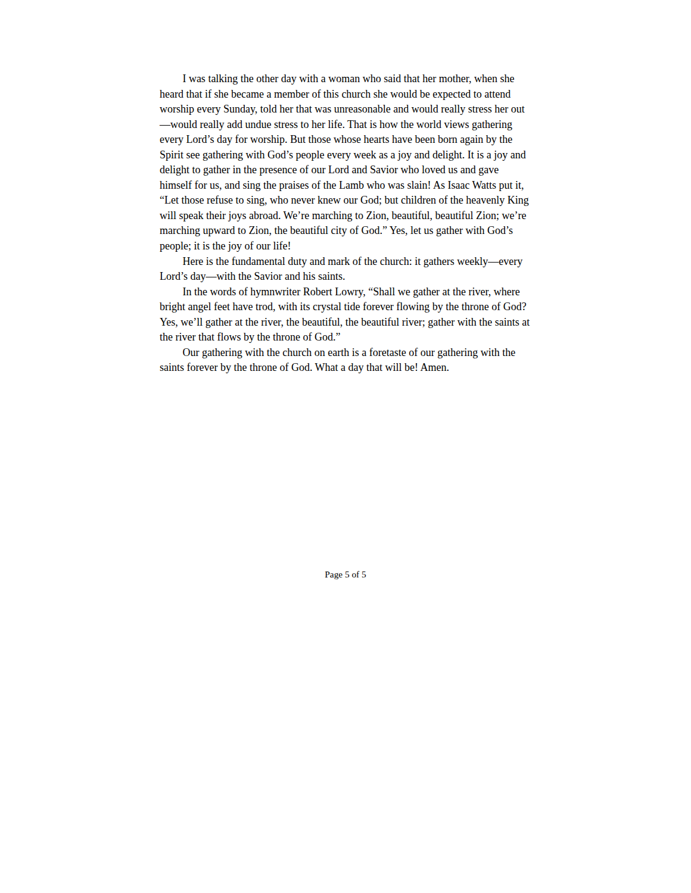I was talking the other day with a woman who said that her mother, when she heard that if she became a member of this church she would be expected to attend worship every Sunday, told her that was unreasonable and would really stress her out—would really add undue stress to her life. That is how the world views gathering every Lord’s day for worship. But those whose hearts have been born again by the Spirit see gathering with God’s people every week as a joy and delight. It is a joy and delight to gather in the presence of our Lord and Savior who loved us and gave himself for us, and sing the praises of the Lamb who was slain! As Isaac Watts put it, “Let those refuse to sing, who never knew our God; but children of the heavenly King will speak their joys abroad. We’re marching to Zion, beautiful, beautiful Zion; we’re marching upward to Zion, the beautiful city of God.” Yes, let us gather with God’s people; it is the joy of our life!
Here is the fundamental duty and mark of the church: it gathers weekly—every Lord’s day—with the Savior and his saints.
In the words of hymnwriter Robert Lowry, “Shall we gather at the river, where bright angel feet have trod, with its crystal tide forever flowing by the throne of God? Yes, we’ll gather at the river, the beautiful, the beautiful river; gather with the saints at the river that flows by the throne of God.”
Our gathering with the church on earth is a foretaste of our gathering with the saints forever by the throne of God. What a day that will be! Amen.
Page 5 of 5